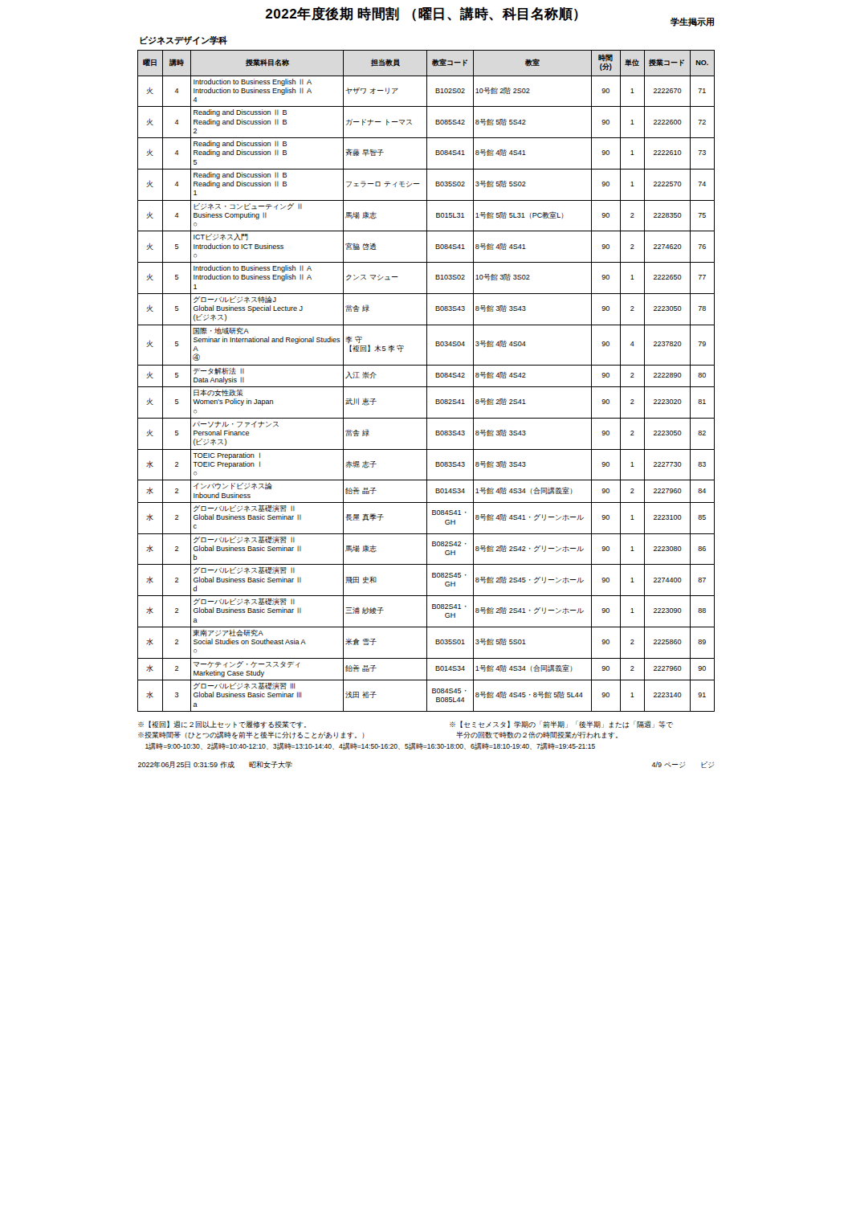学生掲示用
2022年度後期 時間割 （曜日、講時、科目名称順）
ビジネスデザイン学科
| 曜日 | 講時 | 授業科目名称 | 担当教員 | 教室コード | 教室 | 時間 (分) | 単位 | 授業コード | NO. |
| --- | --- | --- | --- | --- | --- | --- | --- | --- | --- |
| 火 | 4 | Introduction to Business English Ⅱ A Introduction to Business English Ⅱ A 4 | ヤザワ オーリア | B102S02 | 10号館 2階 2S02 | 90 | 1 | 2222670 | 71 |
| 火 | 4 | Reading and Discussion Ⅱ B Reading and Discussion Ⅱ B 2 | ガードナー トーマス | B085S42 | 8号館 5階 5S42 | 90 | 1 | 2222600 | 72 |
| 火 | 4 | Reading and Discussion Ⅱ B Reading and Discussion Ⅱ B 5 | 斉藤 早智子 | B084S41 | 8号館 4階 4S41 | 90 | 1 | 2222610 | 73 |
| 火 | 4 | Reading and Discussion Ⅱ B Reading and Discussion Ⅱ B 1 | フェラーロ ティモシー | B035S02 | 3号館 5階 5S02 | 90 | 1 | 2222570 | 74 |
| 火 | 4 | ビジネス・コンピューティング Ⅱ Business Computing Ⅱ ○ | 馬場 康志 | B015L31 | 1号館 5階 5L31（PC教室L） | 90 | 2 | 2228350 | 75 |
| 火 | 5 | ICTビジネス入門 Introduction to ICT Business ○ | 宮脇 啓透 | B084S41 | 8号館 4階 4S41 | 90 | 2 | 2274620 | 76 |
| 火 | 5 | Introduction to Business English Ⅱ A Introduction to Business English Ⅱ A 1 | クンス マシュー | B103S02 | 10号館 3階 3S02 | 90 | 1 | 2222650 | 77 |
| 火 | 5 | グローバルビジネス特論J Global Business Special Lecture J (ビジネス) | 當舎 緑 | B083S43 | 8号館 3階 3S43 | 90 | 2 | 2223050 | 78 |
| 火 | 5 | 国際・地域研究A Seminar in International and Regional Studies A ④ | 李 守 【複回】木5 李 守 | B034S04 | 3号館 4階 4S04 | 90 | 4 | 2237820 | 79 |
| 火 | 5 | データ解析法 Ⅱ Data Analysis Ⅱ | 入江 崇介 | B084S42 | 8号館 4階 4S42 | 90 | 2 | 2222890 | 80 |
| 火 | 5 | 日本の女性政策 Women's Policy in Japan ○ | 武川 恵子 | B082S41 | 8号館 2階 2S41 | 90 | 2 | 2223020 | 81 |
| 火 | 5 | パーソナル・ファイナンス Personal Finance (ビジネス) | 當舎 緑 | B083S43 | 8号館 3階 3S43 | 90 | 2 | 2223050 | 82 |
| 水 | 2 | TOEIC Preparation Ⅰ TOEIC Preparation Ⅰ ○ | 赤堀 志子 | B083S43 | 8号館 3階 3S43 | 90 | 1 | 2227730 | 83 |
| 水 | 2 | インバウンドビジネス論 Inbound Business | 飴善 晶子 | B014S34 | 1号館 4階 4S34（合同講義室） | 90 | 2 | 2227960 | 84 |
| 水 | 2 | グローバルビジネス基礎演習 Ⅱ Global Business Basic Seminar Ⅱ c | 長屋 真季子 | B084S41・ GH | 8号館 4階 4S41・グリーンホール | 90 | 1 | 2223100 | 85 |
| 水 | 2 | グローバルビジネス基礎演習 Ⅱ Global Business Basic Seminar Ⅱ b | 馬場 康志 | B082S42・ GH | 8号館 2階 2S42・グリーンホール | 90 | 1 | 2223080 | 86 |
| 水 | 2 | グローバルビジネス基礎演習 Ⅱ Global Business Basic Seminar Ⅱ d | 飛田 史和 | B082S45・ GH | 8号館 2階 2S45・グリーンホール | 90 | 1 | 2274400 | 87 |
| 水 | 2 | グローバルビジネス基礎演習 Ⅱ Global Business Basic Seminar Ⅱ a | 三浦 紗綾子 | B082S41・ GH | 8号館 2階 2S41・グリーンホール | 90 | 1 | 2223090 | 88 |
| 水 | 2 | 東南アジア社会研究A Social Studies on Southeast Asia A ○ | 米倉 雪子 | B035S01 | 3号館 5階 5S01 | 90 | 2 | 2225860 | 89 |
| 水 | 2 | マーケティング・ケーススタディ Marketing Case Study | 飴善 晶子 | B014S34 | 1号館 4階 4S34（合同講義室） | 90 | 2 | 2227960 | 90 |
| 水 | 3 | グローバルビジネス基礎演習 Ⅲ Global Business Basic Seminar Ⅲ a | 浅田 裕子 | B084S45・ B085L44 | 8号館 4階 4S45・8号館 5階 5L44 | 90 | 1 | 2223140 | 91 |
※【複回】週に２回以上セットで履修する授業です。
※授業時間帯（ひとつの講時を前半と後半に分けることがあります。）
※【セミセメスタ】学期の「前半期」「後半期」または「隔週」等で
　半分の回数で時数の２倍の時間授業が行われます。
　1講時=9:00-10:30、2講時=10:40-12:10、3講時=13:10-14:40、4講時=14:50-16:20、5講時=16:30-18:00、6講時=18:10-19:40、7講時=19:45-21:15
2022年06月25日 0:31:59 作成　　昭和女子大学
4/9 ページ　　ビジ